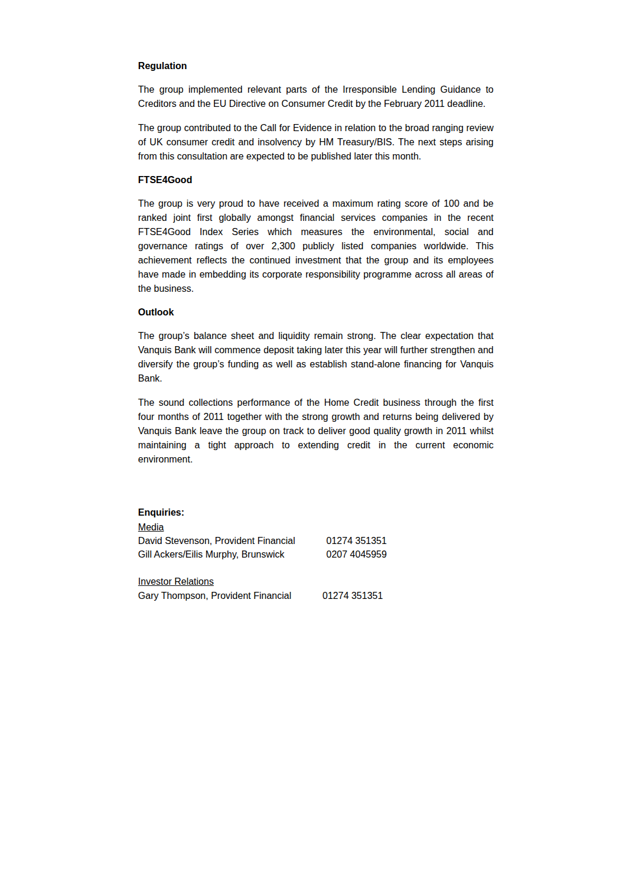Regulation
The group implemented relevant parts of the Irresponsible Lending Guidance to Creditors and the EU Directive on Consumer Credit by the February 2011 deadline.
The group contributed to the Call for Evidence in relation to the broad ranging review of UK consumer credit and insolvency by HM Treasury/BIS. The next steps arising from this consultation are expected to be published later this month.
FTSE4Good
The group is very proud to have received a maximum rating score of 100 and be ranked joint first globally amongst financial services companies in the recent FTSE4Good Index Series which measures the environmental, social and governance ratings of over 2,300 publicly listed companies worldwide. This achievement reflects the continued investment that the group and its employees have made in embedding its corporate responsibility programme across all areas of the business.
Outlook
The group’s balance sheet and liquidity remain strong. The clear expectation that Vanquis Bank will commence deposit taking later this year will further strengthen and diversify the group’s funding as well as establish stand-alone financing for Vanquis Bank.
The sound collections performance of the Home Credit business through the first four months of 2011 together with the strong growth and returns being delivered by Vanquis Bank leave the group on track to deliver good quality growth in 2011 whilst maintaining a tight approach to extending credit in the current economic environment.
Enquiries:
Media
| David Stevenson, Provident Financial | 01274 351351 |
| Gill Ackers/Eilis Murphy, Brunswick | 0207 4045959 |
Investor Relations
| Gary Thompson, Provident Financial | 01274 351351 |